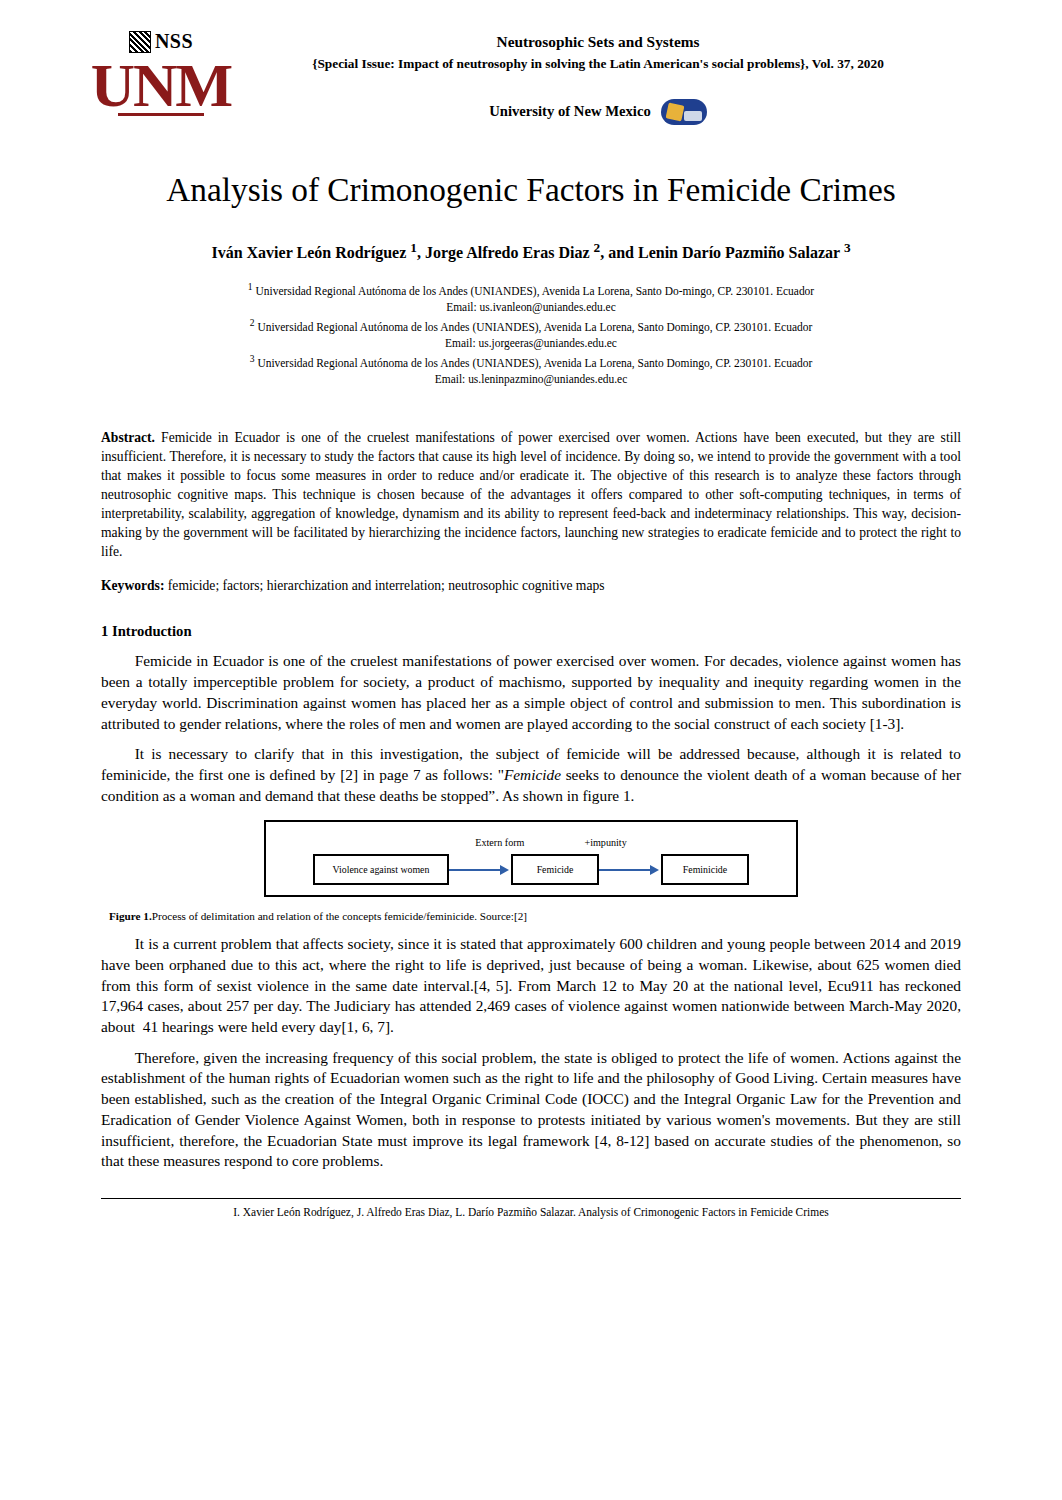NSS
UNM
Neutrosophic Sets and Systems
{Special Issue: Impact of neutrosophy in solving the Latin American's social problems}, Vol. 37, 2020
University of New Mexico
Analysis of Crimonogenic Factors in Femicide Crimes
Iván Xavier León Rodríguez 1, Jorge Alfredo Eras Diaz 2, and Lenin Darío Pazmiño Salazar 3
1 Universidad Regional Autónoma de los Andes (UNIANDES), Avenida La Lorena, Santo Do-mingo, CP. 230101. Ecuador
Email: us.ivanleon@uniandes.edu.ec
2 Universidad Regional Autónoma de los Andes (UNIANDES), Avenida La Lorena, Santo Domingo, CP. 230101. Ecuador
Email: us.jorgeeras@uniandes.edu.ec
3 Universidad Regional Autónoma de los Andes (UNIANDES), Avenida La Lorena, Santo Domingo, CP. 230101. Ecuador
Email: us.leninpazmino@uniandes.edu.ec
Abstract. Femicide in Ecuador is one of the cruelest manifestations of power exercised over women. Actions have been executed, but they are still insufficient. Therefore, it is necessary to study the factors that cause its high level of incidence. By doing so, we intend to provide the government with a tool that makes it possible to focus some measures in order to reduce and/or eradicate it. The objective of this research is to analyze these factors through neutrosophic cognitive maps. This technique is chosen because of the advantages it offers compared to other soft-computing techniques, in terms of interpretability, scalability, aggregation of knowledge, dynamism and its ability to represent feed-back and indeterminacy relationships. This way, decision-making by the government will be facilitated by hierarchizing the incidence factors, launching new strategies to eradicate femicide and to protect the right to life.
Keywords: femicide; factors; hierarchization and interrelation; neutrosophic cognitive maps
1 Introduction
Femicide in Ecuador is one of the cruelest manifestations of power exercised over women. For decades, violence against women has been a totally imperceptible problem for society, a product of machismo, supported by inequality and inequity regarding women in the everyday world. Discrimination against women has placed her as a simple object of control and submission to men. This subordination is attributed to gender relations, where the roles of men and women are played according to the social construct of each society [1-3].
It is necessary to clarify that in this investigation, the subject of femicide will be addressed because, although it is related to feminicide, the first one is defined by [2] in page 7 as follows: "Femicide seeks to denounce the violent death of a woman because of her condition as a woman and demand that these deaths be stopped”. As shown in figure 1.
Extern form +impunity
Violence against women
Femicide
Feminicide
Figure 1. Process of delimitation and relation of the concepts femicide/feminicide. Source:[2]
It is a current problem that affects society, since it is stated that approximately 600 children and young people between 2014 and 2019 have been orphaned due to this act, where the right to life is deprived, just because of being a woman. Likewise, about 625 women died from this form of sexist violence in the same date interval.[4, 5]. From March 12 to May 20 at the national level, Ecu911 has reckoned 17,964 cases, about 257 per day. The Judiciary has attended 2,469 cases of violence against women nationwide between March-May 2020, about 41 hearings were held every day[1, 6, 7].
Therefore, given the increasing frequency of this social problem, the state is obliged to protect the life of women. Actions against the establishment of the human rights of Ecuadorian women such as the right to life and the philosophy of Good Living. Certain measures have been established, such as the creation of the Integral Organic Criminal Code (IOCC) and the Integral Organic Law for the Prevention and Eradication of Gender Violence Against Women, both in response to protests initiated by various women's movements. But they are still insufficient, therefore, the Ecuadorian State must improve its legal framework [4, 8-12] based on accurate studies of the phenomenon, so that these measures respond to core problems.
I. Xavier León Rodríguez, J. Alfredo Eras Diaz, L. Darío Pazmiño Salazar. Analysis of Crimonogenic Factors in Femicide Crimes